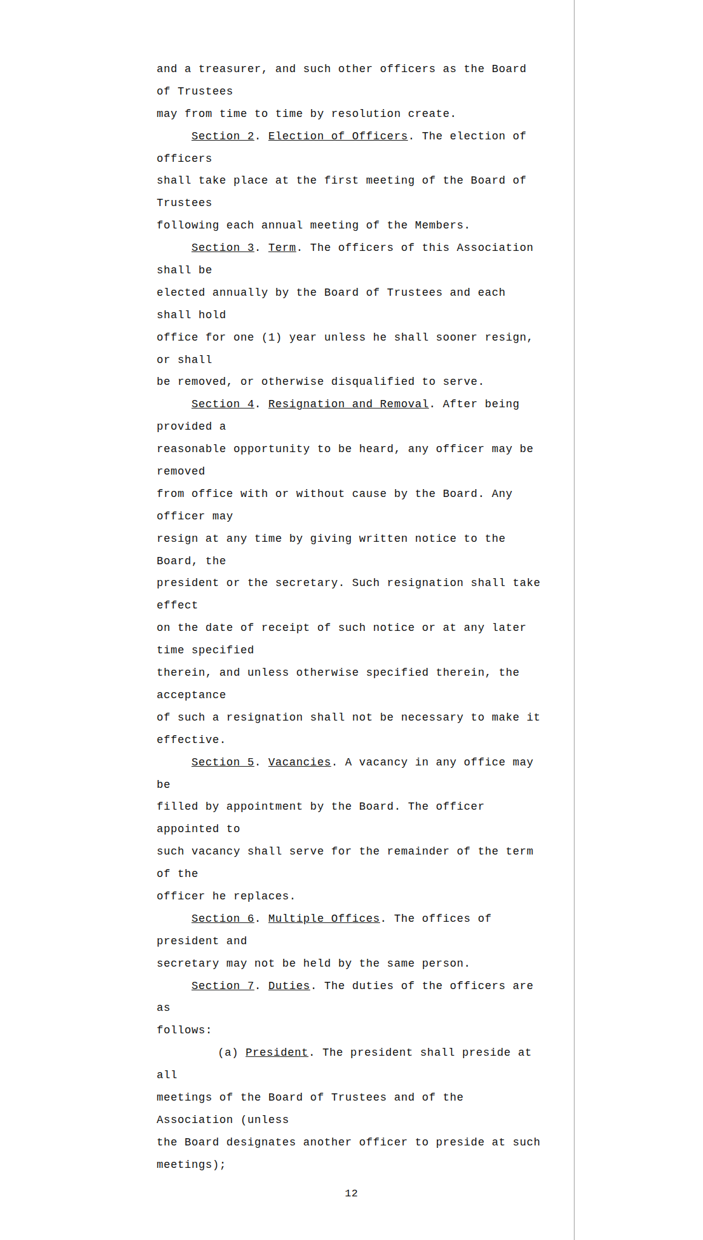and a treasurer, and such other officers as the Board of Trustees
may from time to time by resolution create.
Section 2. Election of Officers. The election of officers
shall take place at the first meeting of the Board of Trustees
following each annual meeting of the Members.
Section 3. Term. The officers of this Association shall be
elected annually by the Board of Trustees and each shall hold
office for one (1) year unless he shall sooner resign, or shall
be removed, or otherwise disqualified to serve.
Section 4. Resignation and Removal. After being provided a
reasonable opportunity to be heard, any officer may be removed
from office with or without cause by the Board. Any officer may
resign at any time by giving written notice to the Board, the
president or the secretary. Such resignation shall take effect
on the date of receipt of such notice or at any later time specified
therein, and unless otherwise specified therein, the acceptance
of such a resignation shall not be necessary to make it effective.
Section 5. Vacancies. A vacancy in any office may be
filled by appointment by the Board. The officer appointed to
such vacancy shall serve for the remainder of the term of the
officer he replaces.
Section 6. Multiple Offices. The offices of president and
secretary may not be held by the same person.
Section 7. Duties. The duties of the officers are as
follows:
(a) President. The president shall preside at all
meetings of the Board of Trustees and of the Association (unless
the Board designates another officer to preside at such meetings);
12